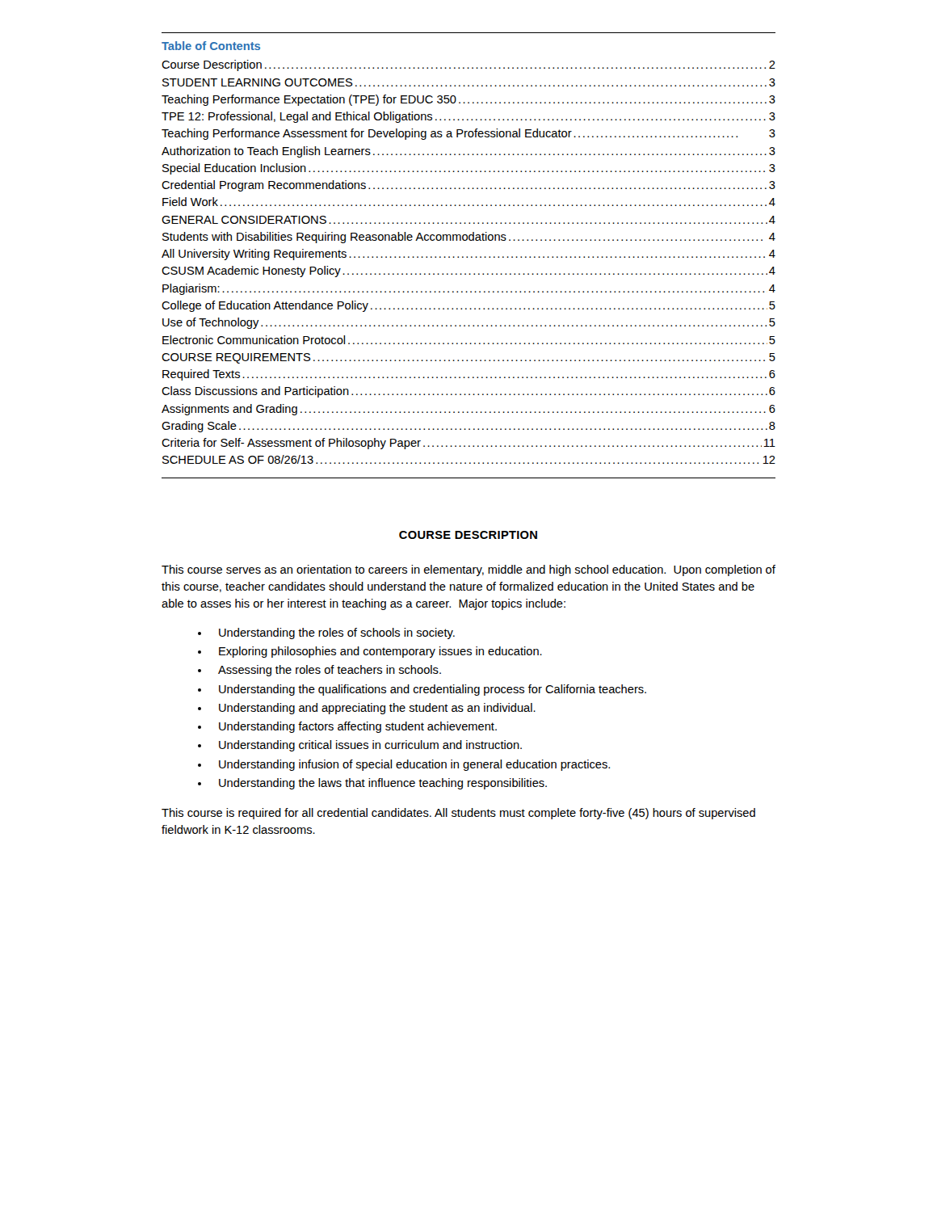Table of Contents
Course Description.................................................................................................................................. 2
STUDENT LEARNING OUTCOMES....................................................................................................... 3
Teaching Performance Expectation (TPE) for EDUC 350......................................................................... 3
TPE 12: Professional, Legal and Ethical Obligations............................................................................. 3
Teaching Performance Assessment for Developing as a Professional Educator..................................... 3
Authorization to Teach English Learners................................................................................................. 3
Special Education Inclusion............................................................................................................. 3
Credential Program Recommendations.................................................................................................. 3
Field Work............................................................................................................................................. 4
GENERAL CONSIDERATIONS....................................................................................................... 4
Students with Disabilities Requiring Reasonable Accommodations......................................................... 4
All University Writing Requirements....................................................................................................... 4
CSUSM Academic Honesty Policy......................................................................................................... 4
Plagiarism:............................................................................................................................................. 4
College of Education Attendance Policy................................................................................................. 5
Use of Technology............................................................................................................................. 5
Electronic Communication Protocol....................................................................................................... 5
COURSE REQUIREMENTS............................................................................................................. 5
Required Texts..................................................................................................................................... 6
Class Discussions and Participation....................................................................................................... 6
Assignments and Grading................................................................................................................. 6
Grading Scale......................................................................................................................................... 8
Criteria for Self- Assessment of Philosophy Paper................................................................................. 11
SCHEDULE AS OF 08/26/13............................................................................................................. 12
COURSE DESCRIPTION
This course serves as an orientation to careers in elementary, middle and high school education. Upon completion of this course, teacher candidates should understand the nature of formalized education in the United States and be able to asses his or her interest in teaching as a career. Major topics include:
Understanding the roles of schools in society.
Exploring philosophies and contemporary issues in education.
Assessing the roles of teachers in schools.
Understanding the qualifications and credentialing process for California teachers.
Understanding and appreciating the student as an individual.
Understanding factors affecting student achievement.
Understanding critical issues in curriculum and instruction.
Understanding infusion of special education in general education practices.
Understanding the laws that influence teaching responsibilities.
This course is required for all credential candidates. All students must complete forty-five (45) hours of supervised fieldwork in K-12 classrooms.